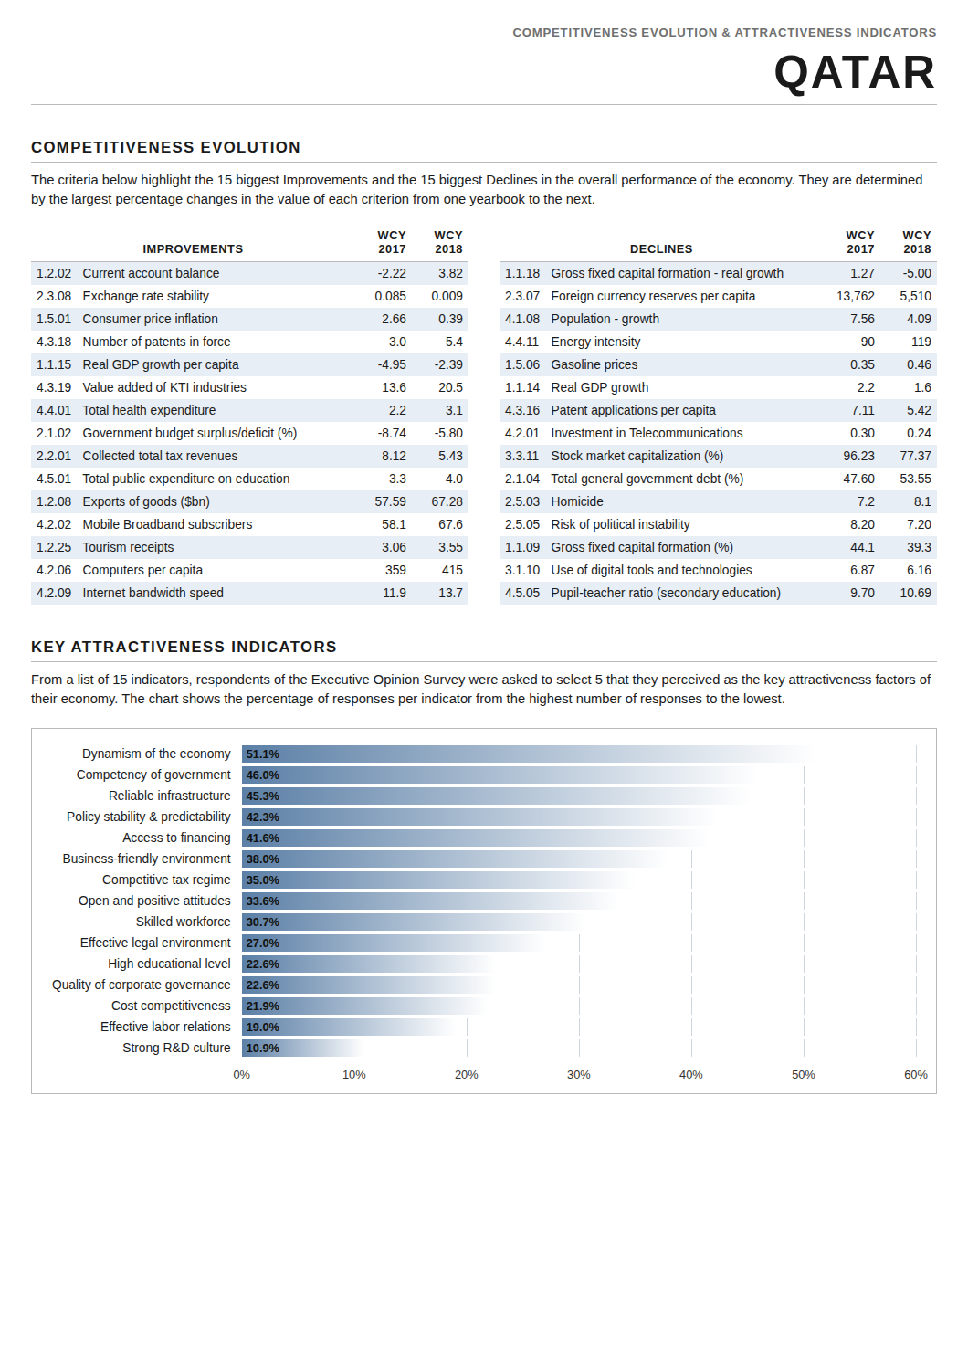Competitiveness Evolution & Attractiveness Indicators
QATAR
Competitiveness Evolution
The criteria below highlight the 15 biggest Improvements and the 15 biggest Declines in the overall performance of the economy. They are determined by the largest percentage changes in the value of each criterion from one yearbook to the next.
| Improvements | WCY 2017 | WCY 2018 |
| --- | --- | --- |
| 1.2.02 Current account balance | -2.22 | 3.82 |
| 2.3.08 Exchange rate stability | 0.085 | 0.009 |
| 1.5.01 Consumer price inflation | 2.66 | 0.39 |
| 4.3.18 Number of patents in force | 3.0 | 5.4 |
| 1.1.15 Real GDP growth per capita | -4.95 | -2.39 |
| 4.3.19 Value added of KTI industries | 13.6 | 20.5 |
| 4.4.01 Total health expenditure | 2.2 | 3.1 |
| 2.1.02 Government budget surplus/deficit (%) | -8.74 | -5.80 |
| 2.2.01 Collected total tax revenues | 8.12 | 5.43 |
| 4.5.01 Total public expenditure on education | 3.3 | 4.0 |
| 1.2.08 Exports of goods ($bn) | 57.59 | 67.28 |
| 4.2.02 Mobile Broadband subscribers | 58.1 | 67.6 |
| 1.2.25 Tourism receipts | 3.06 | 3.55 |
| 4.2.06 Computers per capita | 359 | 415 |
| 4.2.09 Internet bandwidth speed | 11.9 | 13.7 |
| Declines | WCY 2017 | WCY 2018 |
| --- | --- | --- |
| 1.1.18 Gross fixed capital formation - real growth | 1.27 | -5.00 |
| 2.3.07 Foreign currency reserves per capita | 13,762 | 5,510 |
| 4.1.08 Population - growth | 7.56 | 4.09 |
| 4.4.11 Energy intensity | 90 | 119 |
| 1.5.06 Gasoline prices | 0.35 | 0.46 |
| 1.1.14 Real GDP growth | 2.2 | 1.6 |
| 4.3.16 Patent applications per capita | 7.11 | 5.42 |
| 4.2.01 Investment in Telecommunications | 0.30 | 0.24 |
| 3.3.11 Stock market capitalization (%) | 96.23 | 77.37 |
| 2.1.04 Total general government debt (%) | 47.60 | 53.55 |
| 2.5.03 Homicide | 7.2 | 8.1 |
| 2.5.05 Risk of political instability | 8.20 | 7.20 |
| 1.1.09 Gross fixed capital formation (%) | 44.1 | 39.3 |
| 3.1.10 Use of digital tools and technologies | 6.87 | 6.16 |
| 4.5.05 Pupil-teacher ratio (secondary education) | 9.70 | 10.69 |
Key Attractiveness Indicators
From a list of 15 indicators, respondents of the Executive Opinion Survey were asked to select 5 that they perceived as the key attractiveness factors of their economy. The chart shows the percentage of responses per indicator from the highest number of responses to the lowest.
Dynamism of the economy
51.1%
Competency of government
46.0%
Reliable infrastructure
45.3%
Policy stability & predictability
42.3%
Access to financing
41.6%
Business-friendly environment
38.0%
Competitive tax regime
35.0%
Open and positive attitudes
33.6%
Skilled workforce
30.7%
Effective legal environment
27.0%
High educational level
22.6%
Quality of corporate governance
22.6%
Cost competitiveness
21.9%
Effective labor relations
19.0%
Strong R&D culture
10.9%
0% 10% 20% 30% 40% 50% 60%